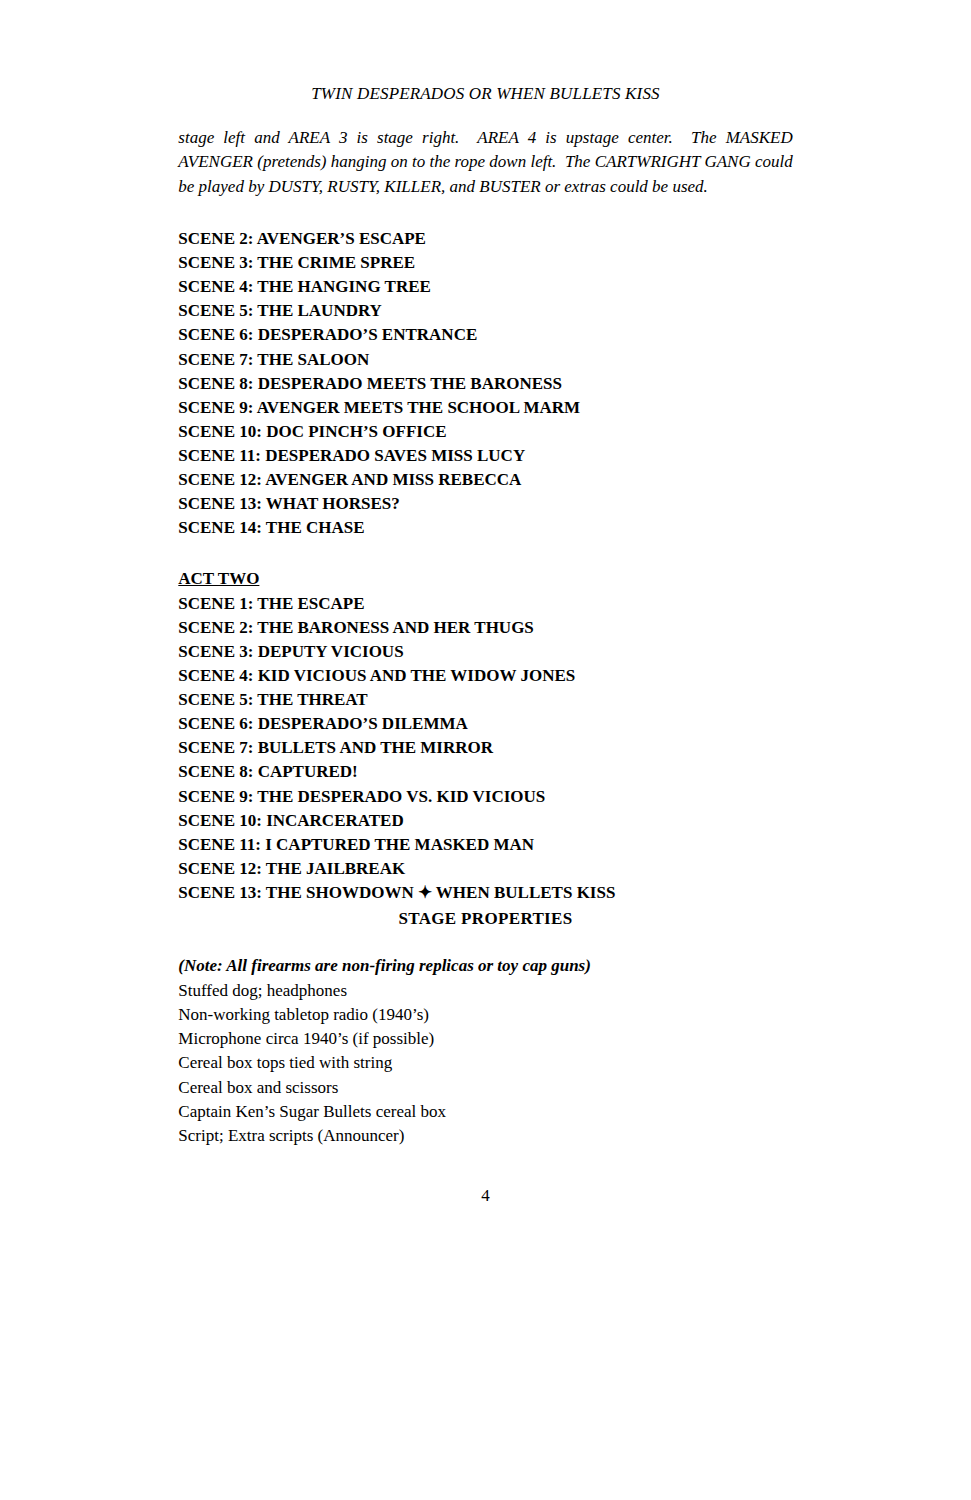TWIN DESPERADOS OR WHEN BULLETS KISS
stage left and AREA 3 is stage right. AREA 4 is upstage center. The MASKED AVENGER (pretends) hanging on to the rope down left. The CARTWRIGHT GANG could be played by DUSTY, RUSTY, KILLER, and BUSTER or extras could be used.
SCENE 2: AVENGER’S ESCAPE
SCENE 3: THE CRIME SPREE
SCENE 4: THE HANGING TREE
SCENE 5: THE LAUNDRY
SCENE 6: DESPERADO’S ENTRANCE
SCENE 7: THE SALOON
SCENE 8: DESPERADO MEETS THE BARONESS
SCENE 9: AVENGER MEETS THE SCHOOL MARM
SCENE 10: DOC PINCH’S OFFICE
SCENE 11: DESPERADO SAVES MISS LUCY
SCENE 12: AVENGER AND MISS REBECCA
SCENE 13: WHAT HORSES?
SCENE 14: THE CHASE
ACT TWO
SCENE 1: THE ESCAPE
SCENE 2: THE BARONESS AND HER THUGS
SCENE 3: DEPUTY VICIOUS
SCENE 4: KID VICIOUS AND THE WIDOW JONES
SCENE 5: THE THREAT
SCENE 6: DESPERADO’S DILEMMA
SCENE 7: BULLETS AND THE MIRROR
SCENE 8: CAPTURED!
SCENE 9: THE DESPERADO VS. KID VICIOUS
SCENE 10: INCARCERATED
SCENE 11: I CAPTURED THE MASKED MAN
SCENE 12: THE JAILBREAK
SCENE 13: THE SHOWDOWN ✦ WHEN BULLETS KISS
STAGE PROPERTIES
(Note: All firearms are non-firing replicas or toy cap guns)
Stuffed dog; headphones
Non-working tabletop radio (1940’s)
Microphone circa 1940’s (if possible)
Cereal box tops tied with string
Cereal box and scissors
Captain Ken’s Sugar Bullets cereal box
Script; Extra scripts (Announcer)
4